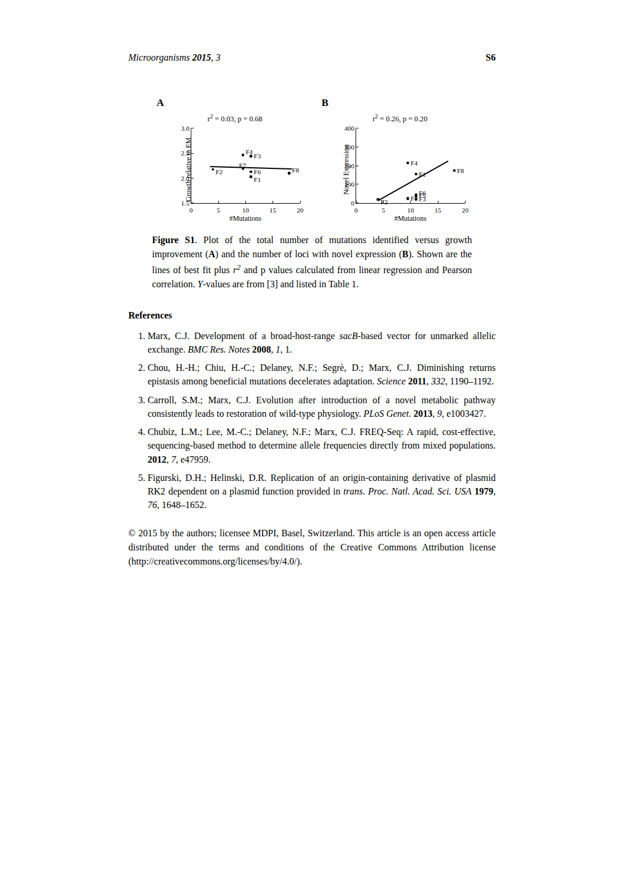Microorganisms 2015, 3 S6
A
r2 = 0.03, p = 0.68
Growth relative to EM
#Mutations
3.0
2.5
2.0
1.5
0
5
10
15
20
F2
F4
F3
F7
F6
F1
F8
B
r2 = 0.26, p = 0.20
Novel Expression
#Mutations
400
300
200
100
0
0
5
10
15
20
F2
F4
F1
F8
F6
F5
F7
F3
Figure S1. Plot of the total number of mutations identified versus growth improvement (A) and the number of loci with novel expression (B). Shown are the lines of best fit plus r2 and p values calculated from linear regression and Pearson correlation. Y-values are from [3] and listed in Table 1.
References
Marx, C.J. Development of a broad-host-range sacB-based vector for unmarked allelic exchange. BMC Res. Notes 2008, 1, 1.
Chou, H.-H.; Chiu, H.-C.; Delaney, N.F.; Segrè, D.; Marx, C.J. Diminishing returns epistasis among beneficial mutations decelerates adaptation. Science 2011, 332, 1190–1192.
Carroll, S.M.; Marx, C.J. Evolution after introduction of a novel metabolic pathway consistently leads to restoration of wild-type physiology. PLoS Genet. 2013, 9, e1003427.
Chubiz, L.M.; Lee, M.-C.; Delaney, N.F.; Marx, C.J. FREQ-Seq: A rapid, cost-effective, sequencing-based method to determine allele frequencies directly from mixed populations. 2012, 7, e47959.
Figurski, D.H.; Helinski, D.R. Replication of an origin-containing derivative of plasmid RK2 dependent on a plasmid function provided in trans. Proc. Natl. Acad. Sci. USA 1979, 76, 1648–1652.
© 2015 by the authors; licensee MDPI, Basel, Switzerland. This article is an open access article distributed under the terms and conditions of the Creative Commons Attribution license (http://creativecommons.org/licenses/by/4.0/).